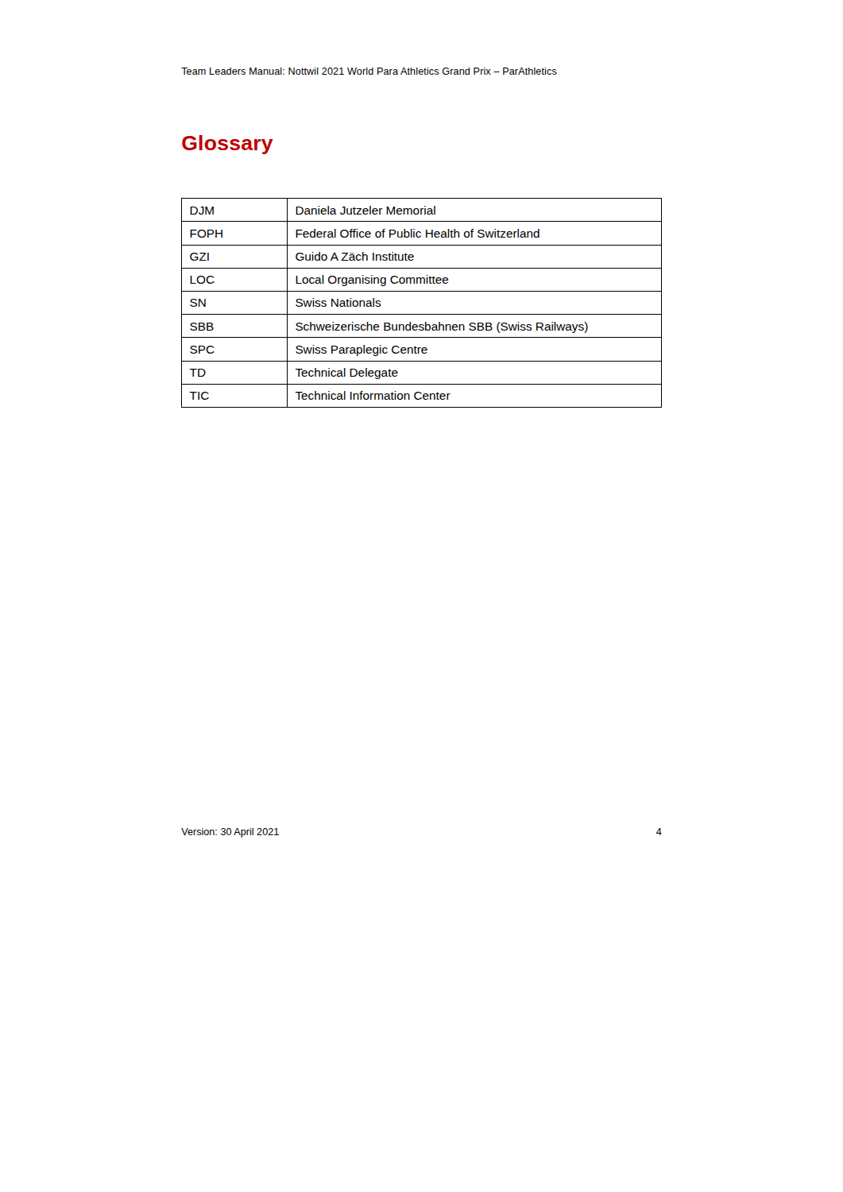Team Leaders Manual: Nottwil 2021 World Para Athletics Grand Prix – ParAthletics
Glossary
| DJM | Daniela Jutzeler Memorial |
| FOPH | Federal Office of Public Health of Switzerland |
| GZI | Guido A Zäch Institute |
| LOC | Local Organising Committee |
| SN | Swiss Nationals |
| SBB | Schweizerische Bundesbahnen SBB (Swiss Railways) |
| SPC | Swiss Paraplegic Centre |
| TD | Technical Delegate |
| TIC | Technical Information Center |
Version: 30 April 2021
4